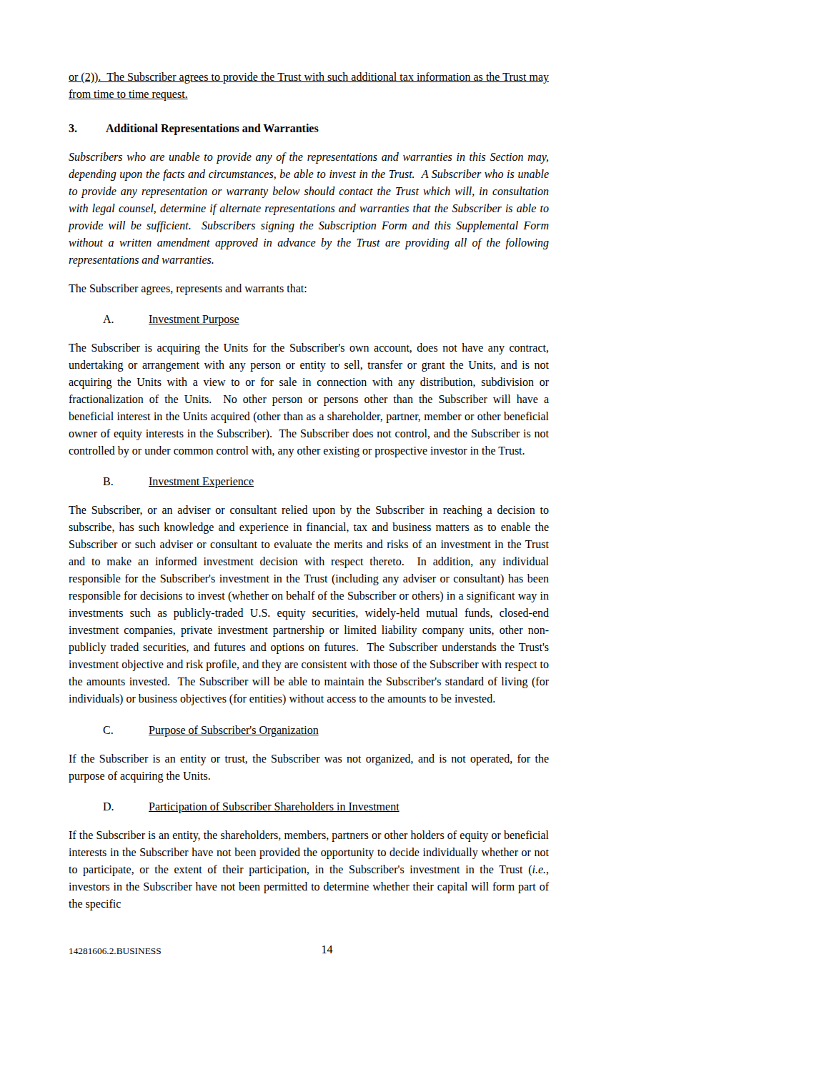or (2)). The Subscriber agrees to provide the Trust with such additional tax information as the Trust may from time to time request.
3. Additional Representations and Warranties
Subscribers who are unable to provide any of the representations and warranties in this Section may, depending upon the facts and circumstances, be able to invest in the Trust. A Subscriber who is unable to provide any representation or warranty below should contact the Trust which will, in consultation with legal counsel, determine if alternate representations and warranties that the Subscriber is able to provide will be sufficient. Subscribers signing the Subscription Form and this Supplemental Form without a written amendment approved in advance by the Trust are providing all of the following representations and warranties.
The Subscriber agrees, represents and warrants that:
A. Investment Purpose
The Subscriber is acquiring the Units for the Subscriber's own account, does not have any contract, undertaking or arrangement with any person or entity to sell, transfer or grant the Units, and is not acquiring the Units with a view to or for sale in connection with any distribution, subdivision or fractionalization of the Units. No other person or persons other than the Subscriber will have a beneficial interest in the Units acquired (other than as a shareholder, partner, member or other beneficial owner of equity interests in the Subscriber). The Subscriber does not control, and the Subscriber is not controlled by or under common control with, any other existing or prospective investor in the Trust.
B. Investment Experience
The Subscriber, or an adviser or consultant relied upon by the Subscriber in reaching a decision to subscribe, has such knowledge and experience in financial, tax and business matters as to enable the Subscriber or such adviser or consultant to evaluate the merits and risks of an investment in the Trust and to make an informed investment decision with respect thereto. In addition, any individual responsible for the Subscriber's investment in the Trust (including any adviser or consultant) has been responsible for decisions to invest (whether on behalf of the Subscriber or others) in a significant way in investments such as publicly-traded U.S. equity securities, widely-held mutual funds, closed-end investment companies, private investment partnership or limited liability company units, other non-publicly traded securities, and futures and options on futures. The Subscriber understands the Trust's investment objective and risk profile, and they are consistent with those of the Subscriber with respect to the amounts invested. The Subscriber will be able to maintain the Subscriber's standard of living (for individuals) or business objectives (for entities) without access to the amounts to be invested.
C. Purpose of Subscriber's Organization
If the Subscriber is an entity or trust, the Subscriber was not organized, and is not operated, for the purpose of acquiring the Units.
D. Participation of Subscriber Shareholders in Investment
If the Subscriber is an entity, the shareholders, members, partners or other holders of equity or beneficial interests in the Subscriber have not been provided the opportunity to decide individually whether or not to participate, or the extent of their participation, in the Subscriber's investment in the Trust (i.e., investors in the Subscriber have not been permitted to determine whether their capital will form part of the specific
14281606.2.BUSINESS 14